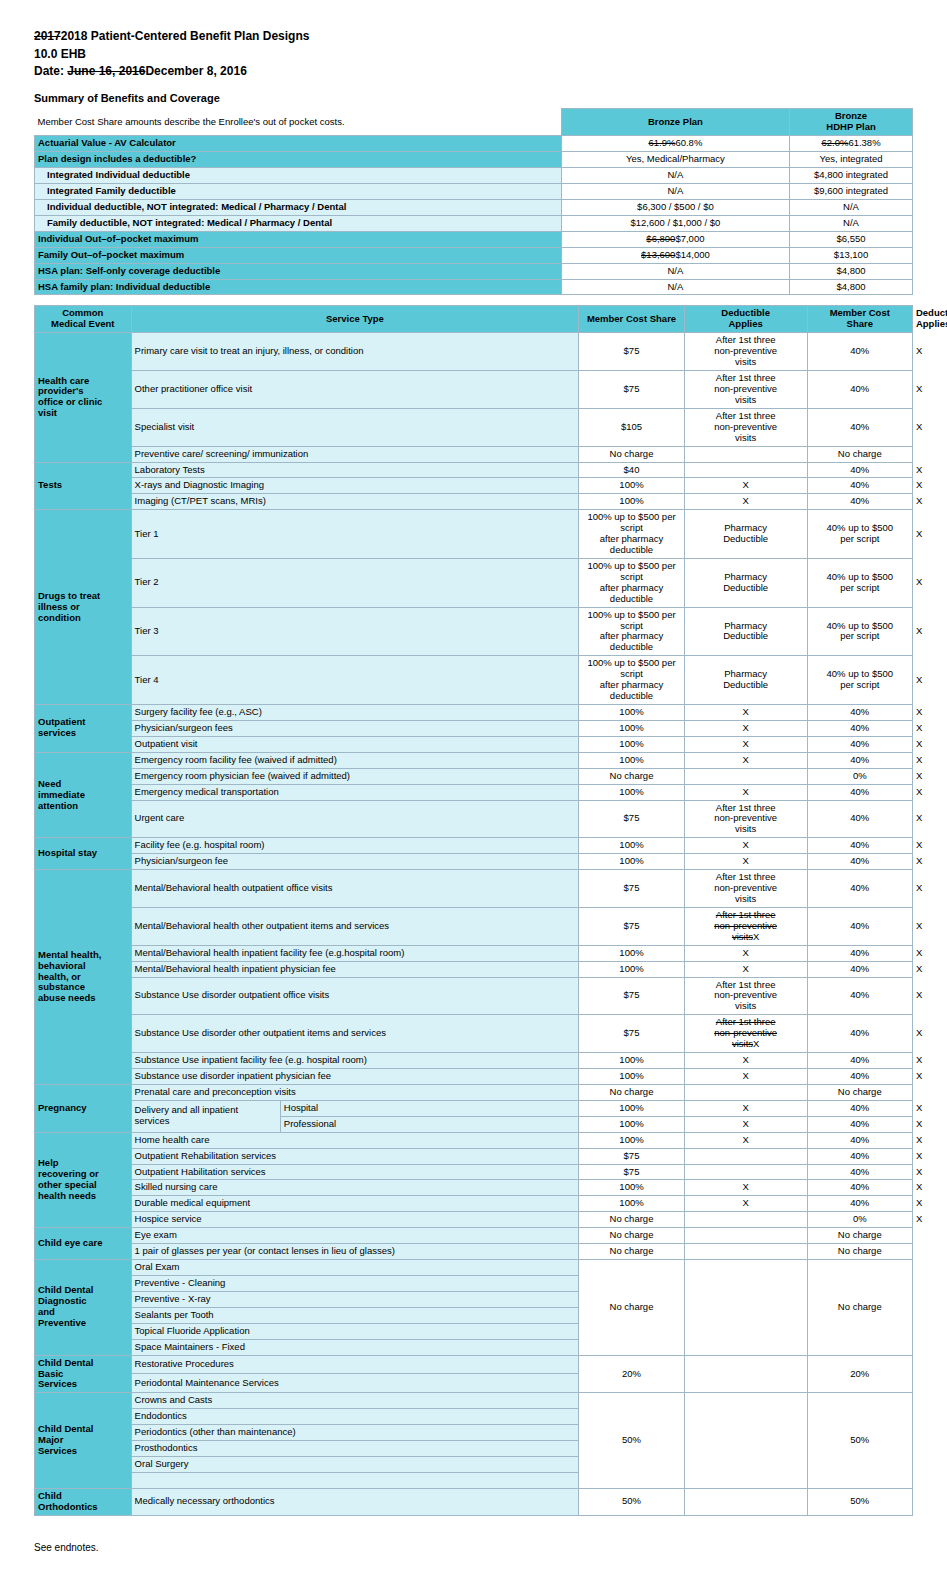20172018 Patient-Centered Benefit Plan Designs
10.0 EHB
Date: June 16, 2016 December 8, 2016
Summary of Benefits and Coverage
| Member Cost Share amounts describe the Enrollee's out of pocket costs. | Bronze Plan | Bronze HDHP Plan |
| Actuarial Value - AV Calculator | 61.9% 60.8% | 62.0% 61.38% |
| Plan design includes a deductible? | Yes, Medical/Pharmacy | Yes, integrated |
| Integrated Individual deductible | N/A | $4,800 integrated |
| Integrated Family deductible | N/A | $9,600 integrated |
| Individual deductible, NOT integrated: Medical / Pharmacy / Dental | $6,300 / $500 / $0 | N/A |
| Family deductible, NOT integrated: Medical / Pharmacy / Dental | $12,600 / $1,000 / $0 | N/A |
| Individual Out–of–pocket maximum | $6,800 $7,000 | $6,550 |
| Family Out–of–pocket maximum | $13,600 $14,000 | $13,100 |
| HSA plan: Self-only coverage deductible | N/A | $4,800 |
| HSA family plan: Individual deductible | N/A | $4,800 |
| Common Medical Event | Service Type | Member Cost Share | Deductible Applies | Member Cost Share | Deductible Applies |
| Health care provider's office or clinic visit | Primary care visit to treat an injury, illness, or condition | $75 | After 1st three non-preventive visits | 40% | X |
| Other practitioner office visit | $75 | After 1st three non-preventive visits | 40% | X |
| Specialist visit | $105 | After 1st three non-preventive visits | 40% | X |
| Preventive care/ screening/ immunization | No charge | | No charge | |
| Tests | Laboratory Tests | $40 | | 40% | X |
| X-rays and Diagnostic Imaging | 100% | X | 40% | X |
| Imaging (CT/PET scans, MRIs) | 100% | X | 40% | X |
| Drugs to treat illness or condition | Tier 1 | 100% up to $500 per script after pharmacy deductible | Pharmacy Deductible | 40% up to $500 per script | X |
| Tier 2 | 100% up to $500 per script after pharmacy deductible | Pharmacy Deductible | 40% up to $500 per script | X |
| Tier 3 | 100% up to $500 per script after pharmacy deductible | Pharmacy Deductible | 40% up to $500 per script | X |
| Tier 4 | 100% up to $500 per script after pharmacy deductible | Pharmacy Deductible | 40% up to $500 per script | X |
| Outpatient services | Surgery facility fee (e.g., ASC) | 100% | X | 40% | X |
| Physician/surgeon fees | 100% | X | 40% | X |
| Outpatient visit | 100% | X | 40% | X |
| Need immediate attention | Emergency room facility fee (waived if admitted) | 100% | X | 40% | X |
| Emergency room physician fee (waived if admitted) | No charge | | 0% | X |
| Emergency medical transportation | 100% | X | 40% | X |
| Urgent care | $75 | After 1st three non-preventive visits | 40% | X |
| Hospital stay | Facility fee (e.g. hospital room) | 100% | X | 40% | X |
| Physician/surgeon fee | 100% | X | 40% | X |
| Mental health, behavioral health, or substance abuse needs | Mental/Behavioral health outpatient office visits | $75 | After 1st three non-preventive visits | 40% | X |
| Mental/Behavioral health other outpatient items and services | $75 | After 1st three non-preventive visits X | 40% | X |
| Mental/Behavioral health inpatient facility fee (e.g.hospital room) | 100% | X | 40% | X |
| Mental/Behavioral health inpatient physician fee | 100% | X | 40% | X |
| Substance Use disorder outpatient office visits | $75 | After 1st three non-preventive visits | 40% | X |
| Substance Use disorder other outpatient items and services | $75 | After 1st three non-preventive visits X | 40% | X |
| Substance Use inpatient facility fee (e.g. hospital room) | 100% | X | 40% | X |
| Substance use disorder inpatient physician fee | 100% | X | 40% | X |
| Pregnancy | Prenatal care and preconception visits | No charge | | No charge | |
| Delivery and all inpatient services | Hospital | 100% | X | 40% | X |
| Professional | 100% | X | 40% | X |
| Help recovering or other special health needs | Home health care | 100% | X | 40% | X |
| Outpatient Rehabilitation services | $75 | | 40% | X |
| Outpatient Habilitation services | $75 | | 40% | X |
| Skilled nursing care | 100% | X | 40% | X |
| Durable medical equipment | 100% | X | 40% | X |
| Hospice service | No charge | | 0% | X |
| Child eye care | Eye exam | No charge | | No charge | |
| 1 pair of glasses per year (or contact lenses in lieu of glasses) | No charge | | No charge | |
| Child Dental Diagnostic and Preventive | Oral Exam | No charge | | No charge | |
| Preventive - Cleaning |
| Preventive - X-ray |
| Sealants per Tooth |
| Topical Fluoride Application |
| Space Maintainers - Fixed |
| Child Dental Basic Services | Restorative Procedures | 20% | | 20% | |
| Periodontal Maintenance Services |
| Child Dental Major Services | Crowns and Casts | 50% | | 50% | |
| Endodontics |
| Periodontics (other than maintenance) |
| Prosthodontics |
| Oral Surgery |
| Child Orthodontics | Medically necessary orthodontics | 50% | | 50% | |
See endnotes.